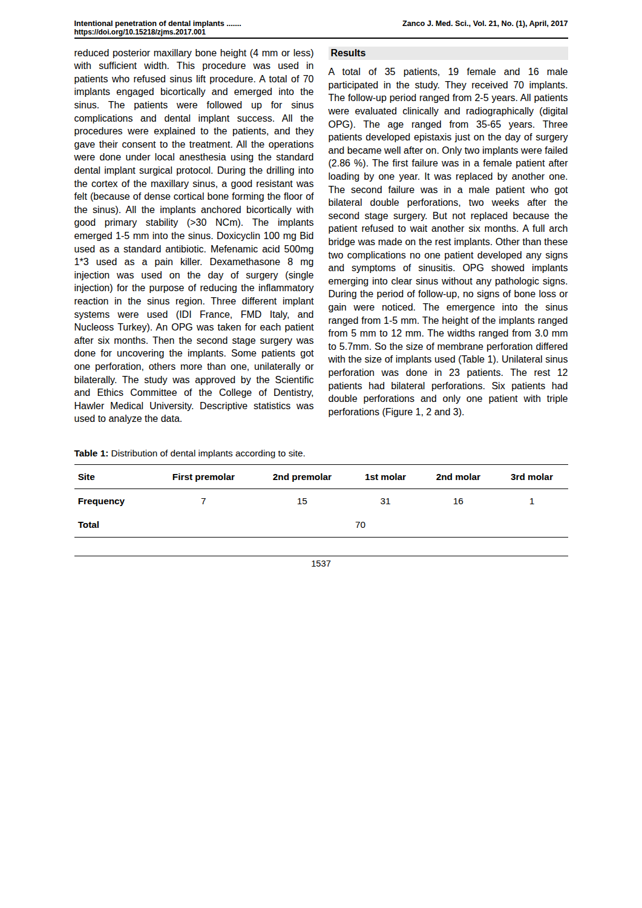Intentional penetration of dental implants .......
https://doi.org/10.15218/zjms.2017.001
Zanco J. Med. Sci., Vol. 21, No. (1), April, 2017
reduced posterior maxillary bone height (4 mm or less) with sufficient width. This procedure was used in patients who refused sinus lift procedure. A total of 70 implants engaged bicortically and emerged into the sinus. The patients were followed up for sinus complications and dental implant success. All the procedures were explained to the patients, and they gave their consent to the treatment. All the operations were done under local anesthesia using the standard dental implant surgical protocol. During the drilling into the cortex of the maxillary sinus, a good resistant was felt (because of dense cortical bone forming the floor of the sinus). All the implants anchored bicortically with good primary stability (>30 NCm). The implants emerged 1-5 mm into the sinus. Doxicyclin 100 mg Bid used as a standard antibiotic. Mefenamic acid 500mg 1*3 used as a pain killer. Dexamethasone 8 mg injection was used on the day of surgery (single injection) for the purpose of reducing the inflammatory reaction in the sinus region. Three different implant systems were used (IDI France, FMD Italy, and Nucleoss Turkey). An OPG was taken for each patient after six months. Then the second stage surgery was done for uncovering the implants. Some patients got one perforation, others more than one, unilaterally or bilaterally. The study was approved by the Scientific and Ethics Committee of the College of Dentistry, Hawler Medical University. Descriptive statistics was used to analyze the data.
Results
A total of 35 patients, 19 female and 16 male participated in the study. They received 70 implants. The follow-up period ranged from 2-5 years. All patients were evaluated clinically and radiographically (digital OPG). The age ranged from 35-65 years. Three patients developed epistaxis just on the day of surgery and became well after on. Only two implants were failed (2.86 %). The first failure was in a female patient after loading by one year. It was replaced by another one. The second failure was in a male patient who got bilateral double perforations, two weeks after the second stage surgery. But not replaced because the patient refused to wait another six months. A full arch bridge was made on the rest implants. Other than these two complications no one patient developed any signs and symptoms of sinusitis. OPG showed implants emerging into clear sinus without any pathologic signs. During the period of follow-up, no signs of bone loss or gain were noticed. The emergence into the sinus ranged from 1-5 mm. The height of the implants ranged from 5 mm to 12 mm. The widths ranged from 3.0 mm to 5.7mm. So the size of membrane perforation differed with the size of implants used (Table 1). Unilateral sinus perforation was done in 23 patients. The rest 12 patients had bilateral perforations. Six patients had double perforations and only one patient with triple perforations (Figure 1, 2 and 3).
Table 1: Distribution of dental implants according to site.
| Site | First premolar | 2nd premolar | 1st molar | 2nd molar | 3rd molar |
| --- | --- | --- | --- | --- | --- |
| Frequency | 7 | 15 | 31 | 16 | 1 |
| Total | 70 |
1537